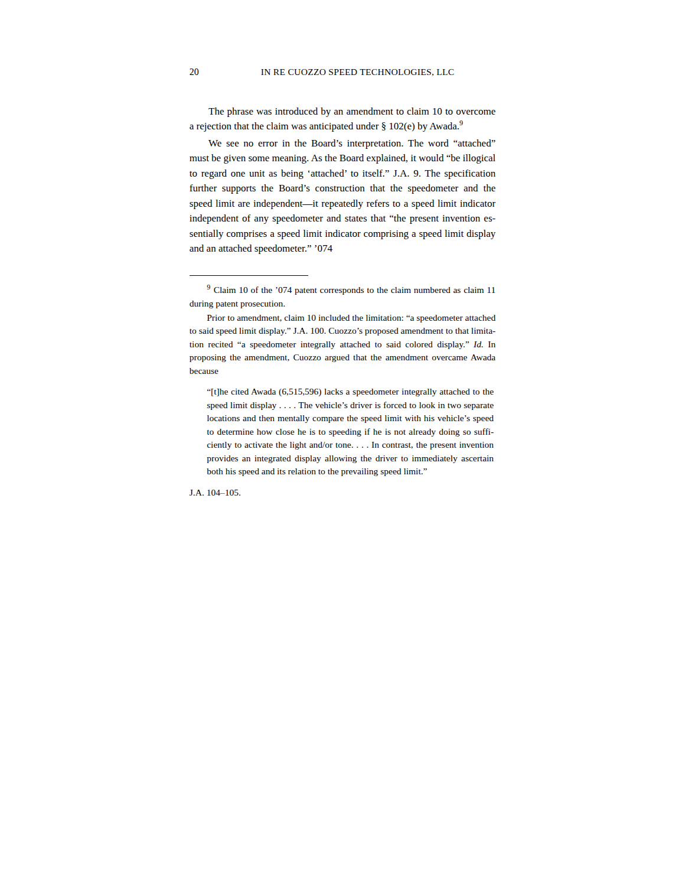20 In re Cuozzo Speed Technologies, LLC
The phrase was introduced by an amendment to claim 10 to overcome a rejection that the claim was anticipated under § 102(e) by Awada.9
We see no error in the Board’s interpretation. The word “attached” must be given some meaning. As the Board explained, it would “be illogical to regard one unit as being ‘attached’ to itself.” J.A. 9. The specification further supports the Board’s construction that the speedometer and the speed limit are independent—it repeatedly refers to a speed limit indicator independent of any speedometer and states that “the present invention essentially comprises a speed limit indicator comprising a speed limit display and an attached speedometer.” ’074
9 Claim 10 of the ’074 patent corresponds to the claim numbered as claim 11 during patent prosecution.
Prior to amendment, claim 10 included the limitation: “a speedometer attached to said speed limit display.” J.A. 100. Cuozzo’s proposed amendment to that limitation recited “a speedometer integrally attached to said colored display.” Id. In proposing the amendment, Cuozzo argued that the amendment overcame Awada because
“[t]he cited Awada (6,515,596) lacks a speedometer integrally attached to the speed limit display . . . . The vehicle’s driver is forced to look in two separate locations and then mentally compare the speed limit with his vehicle’s speed to determine how close he is to speeding if he is not already doing so sufficiently to activate the light and/or tone. . . . In contrast, the present invention provides an integrated display allowing the driver to immediately ascertain both his speed and its relation to the prevailing speed limit.”
J.A. 104–105.